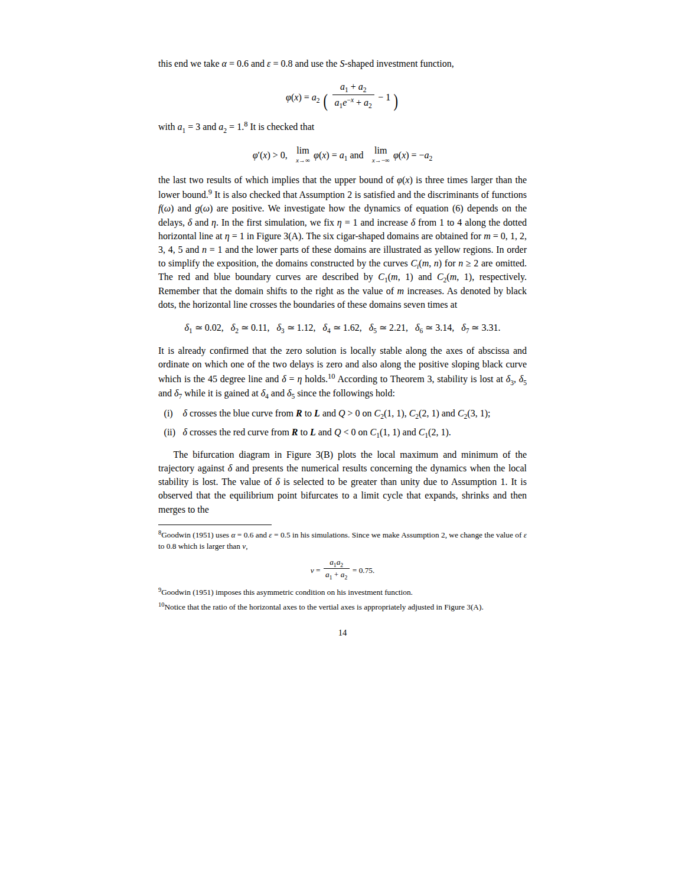this end we take α = 0.6 and ε = 0.8 and use the S-shaped investment function,
φ(x) = a2 ( a1 + a2 a1e−x + a2 − 1 )
with a1 = 3 and a2 = 1.8 It is checked that
φ′(x) > 0, lim x→∞ φ(x) = a1 and lim x→−∞ φ(x) = −a2
the last two results of which implies that the upper bound of φ(x) is three times larger than the lower bound.9 It is also checked that Assumption 2 is satisfied and the discriminants of functions f(ω) and g(ω) are positive. We investigate how the dynamics of equation (6) depends on the delays, δ and η. In the first simulation, we fix η = 1 and increase δ from 1 to 4 along the dotted horizontal line at η = 1 in Figure 3(A). The six cigar-shaped domains are obtained for m = 0, 1, 2, 3, 4, 5 and n = 1 and the lower parts of these domains are illustrated as yellow regions. In order to simplify the exposition, the domains constructed by the curves Ci(m, n) for n ≥ 2 are omitted. The red and blue boundary curves are described by C1(m, 1) and C2(m, 1), respectively. Remember that the domain shifts to the right as the value of m increases. As denoted by black dots, the horizontal line crosses the boundaries of these domains seven times at
δ1 ≃ 0.02, δ2 ≃ 0.11, δ3 ≃ 1.12, δ4 ≃ 1.62, δ5 ≃ 2.21, δ6 ≃ 3.14, δ7 ≃ 3.31.
It is already confirmed that the zero solution is locally stable along the axes of abscissa and ordinate on which one of the two delays is zero and also along the positive sloping black curve which is the 45 degree line and δ = η holds.10 According to Theorem 3, stability is lost at δ3, δ5 and δ7 while it is gained at δ4 and δ5 since the followings hold:
(i) δ crosses the blue curve from R to L and Q > 0 on C2(1, 1), C2(2, 1) and C2(3, 1);
(ii) δ crosses the red curve from R to L and Q < 0 on C1(1, 1) and C1(2, 1).
The bifurcation diagram in Figure 3(B) plots the local maximum and minimum of the trajectory against δ and presents the numerical results concerning the dynamics when the local stability is lost. The value of δ is selected to be greater than unity due to Assumption 1. It is observed that the equilibrium point bifurcates to a limit cycle that expands, shrinks and then merges to the
8 Goodwin (1951) uses α = 0.6 and ε = 0.5 in his simulations. Since we make Assumption 2, we change the value of ε to 0.8 which is larger than ν,
ν = a1a2 a1 + a2 = 0.75.
9 Goodwin (1951) imposes this asymmetric condition on his investment function.
10 Notice that the ratio of the horizontal axes to the vertial axes is appropriately adjusted in Figure 3(A).
14